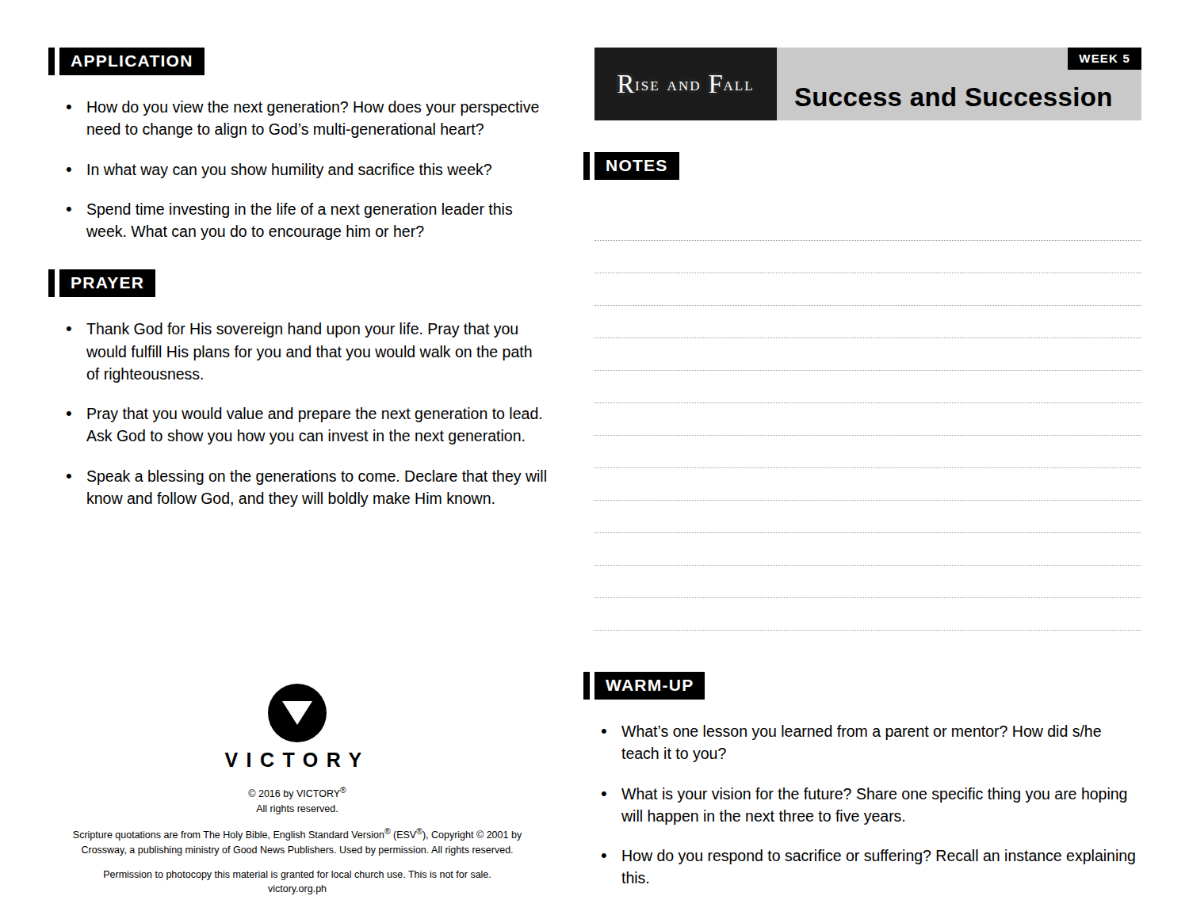APPLICATION
How do you view the next generation? How does your perspective need to change to align to God’s multi-generational heart?
In what way can you show humility and sacrifice this week?
Spend time investing in the life of a next generation leader this week. What can you do to encourage him or her?
PRAYER
Thank God for His sovereign hand upon your life. Pray that you would fulfill His plans for you and that you would walk on the path of righteousness.
Pray that you would value and prepare the next generation to lead. Ask God to show you how you can invest in the next generation.
Speak a blessing on the generations to come. Declare that they will know and follow God, and they will boldly make Him known.
VICTORY
© 2016 by VICTORY®
All rights reserved.
Scripture quotations are from The Holy Bible, English Standard Version® (ESV®), Copyright © 2001 by Crossway, a publishing ministry of Good News Publishers. Used by permission. All rights reserved.
Permission to photocopy this material is granted for local church use. This is not for sale.
victory.org.ph
RISE AND FALL
WEEK 5
Success and Succession
NOTES
WARM-UP
What’s one lesson you learned from a parent or mentor? How did s/he teach it to you?
What is your vision for the future? Share one specific thing you are hoping will happen in the next three to five years.
How do you respond to sacrifice or suffering? Recall an instance explaining this.